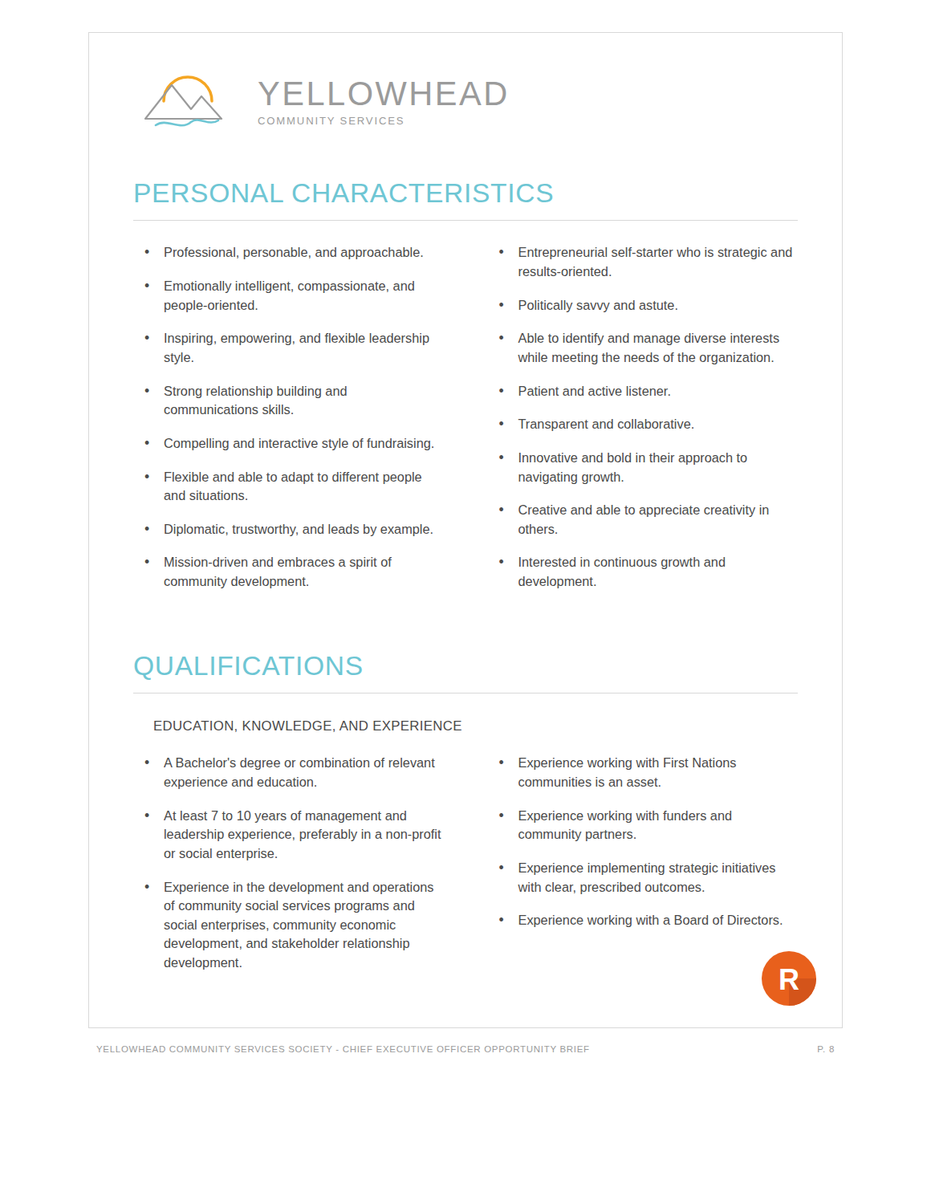YELLOWHEAD
COMMUNITY SERVICES
PERSONAL CHARACTERISTICS
Professional, personable, and approachable.
Emotionally intelligent, compassionate, and people-oriented.
Inspiring, empowering, and flexible leadership style.
Strong relationship building and communications skills.
Compelling and interactive style of fundraising.
Flexible and able to adapt to different people and situations.
Diplomatic, trustworthy, and leads by example.
Mission-driven and embraces a spirit of community development.
Entrepreneurial self-starter who is strategic and results-oriented.
Politically savvy and astute.
Able to identify and manage diverse interests while meeting the needs of the organization.
Patient and active listener.
Transparent and collaborative.
Innovative and bold in their approach to navigating growth.
Creative and able to appreciate creativity in others.
Interested in continuous growth and development.
QUALIFICATIONS
EDUCATION, KNOWLEDGE, AND EXPERIENCE
A Bachelor's degree or combination of relevant experience and education.
At least 7 to 10 years of management and leadership experience, preferably in a non-profit or social enterprise.
Experience in the development and operations of community social services programs and social enterprises, community economic development, and stakeholder relationship development.
Experience working with First Nations communities is an asset.
Experience working with funders and community partners.
Experience implementing strategic initiatives with clear, prescribed outcomes.
Experience working with a Board of Directors.
R
YELLOWHEAD COMMUNITY SERVICES SOCIETY - CHIEF EXECUTIVE OFFICER OPPORTUNITY BRIEF P. 8